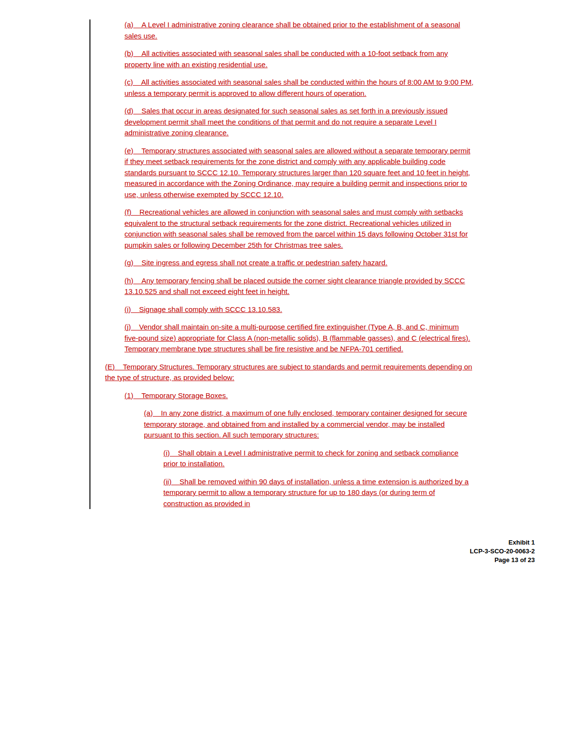(a) A Level I administrative zoning clearance shall be obtained prior to the establishment of a seasonal sales use.
(b) All activities associated with seasonal sales shall be conducted with a 10-foot setback from any property line with an existing residential use.
(c) All activities associated with seasonal sales shall be conducted within the hours of 8:00 AM to 9:00 PM, unless a temporary permit is approved to allow different hours of operation.
(d) Sales that occur in areas designated for such seasonal sales as set forth in a previously issued development permit shall meet the conditions of that permit and do not require a separate Level I administrative zoning clearance.
(e) Temporary structures associated with seasonal sales are allowed without a separate temporary permit if they meet setback requirements for the zone district and comply with any applicable building code standards pursuant to SCCC 12.10. Temporary structures larger than 120 square feet and 10 feet in height, measured in accordance with the Zoning Ordinance, may require a building permit and inspections prior to use, unless otherwise exempted by SCCC 12.10.
(f) Recreational vehicles are allowed in conjunction with seasonal sales and must comply with setbacks equivalent to the structural setback requirements for the zone district. Recreational vehicles utilized in conjunction with seasonal sales shall be removed from the parcel within 15 days following October 31st for pumpkin sales or following December 25th for Christmas tree sales.
(g) Site ingress and egress shall not create a traffic or pedestrian safety hazard.
(h) Any temporary fencing shall be placed outside the corner sight clearance triangle provided by SCCC 13.10.525 and shall not exceed eight feet in height.
(i) Signage shall comply with SCCC 13.10.583.
(j) Vendor shall maintain on-site a multi-purpose certified fire extinguisher (Type A, B, and C, minimum five-pound size) appropriate for Class A (non-metallic solids), B (flammable gasses), and C (electrical fires). Temporary membrane type structures shall be fire resistive and be NFPA-701 certified.
(E) Temporary Structures. Temporary structures are subject to standards and permit requirements depending on the type of structure, as provided below:
(1) Temporary Storage Boxes.
(a) In any zone district, a maximum of one fully enclosed, temporary container designed for secure temporary storage, and obtained from and installed by a commercial vendor, may be installed pursuant to this section. All such temporary structures:
(i) Shall obtain a Level I administrative permit to check for zoning and setback compliance prior to installation.
(ii) Shall be removed within 90 days of installation, unless a time extension is authorized by a temporary permit to allow a temporary structure for up to 180 days (or during term of construction as provided in
Exhibit 1
LCP-3-SCO-20-0063-2
Page 13 of 23